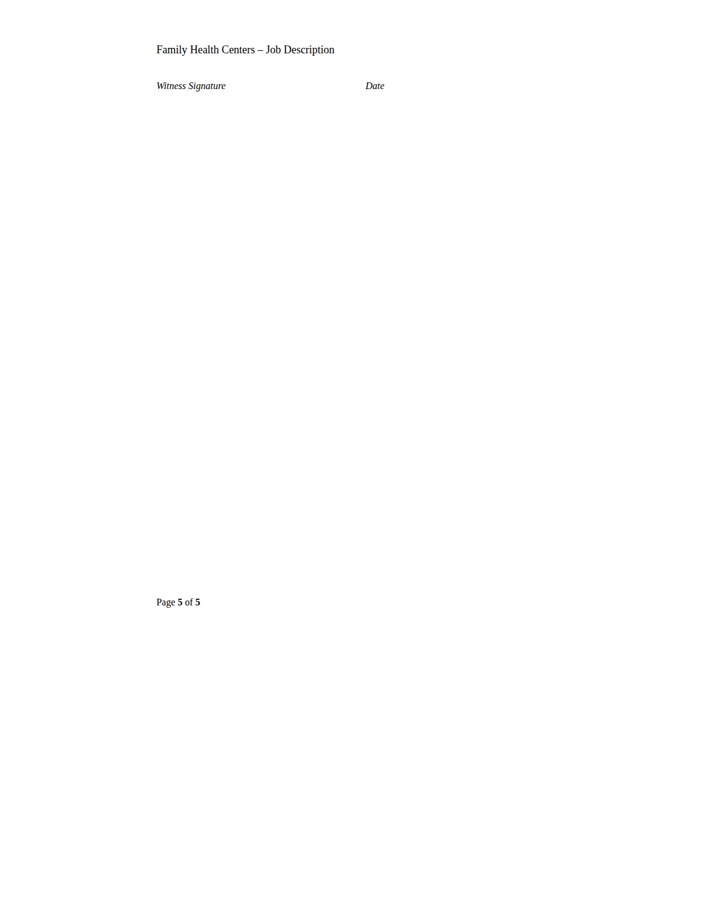Family Health Centers – Job Description
Witness Signature Date
Page 5 of 5